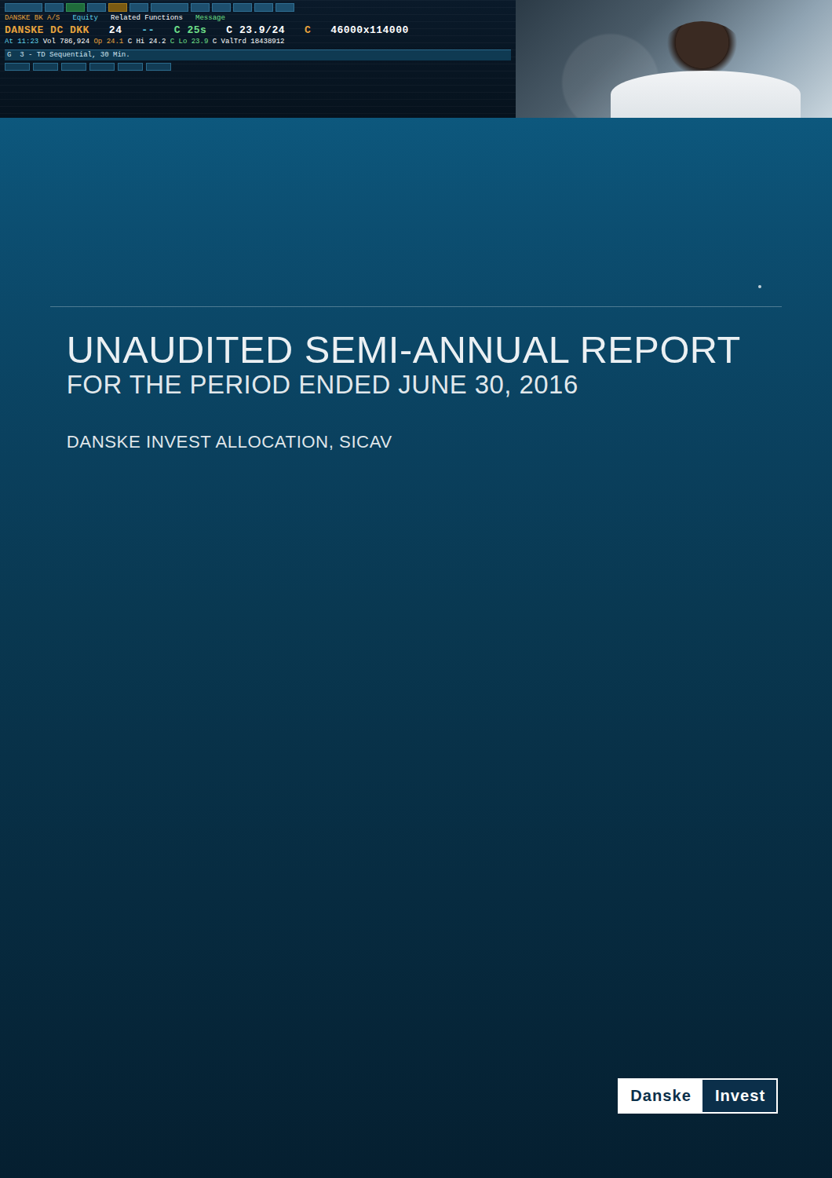DANSKE BK A/S Equity Related Functions Message
DANSKE DC DKK 24 -- C 25s C 23.9/24 C 46000x114000
At 11:23 Vol 786,924 Op 24.1 C Hi 24.2 C Lo 23.9 C ValTrd 18438912
G 3 - TD Sequential, 30 Min.
Unaudited Semi-Annual Report For the period ended June 30, 2016
Danske Invest Allocation, SICAV
Danske
Invest